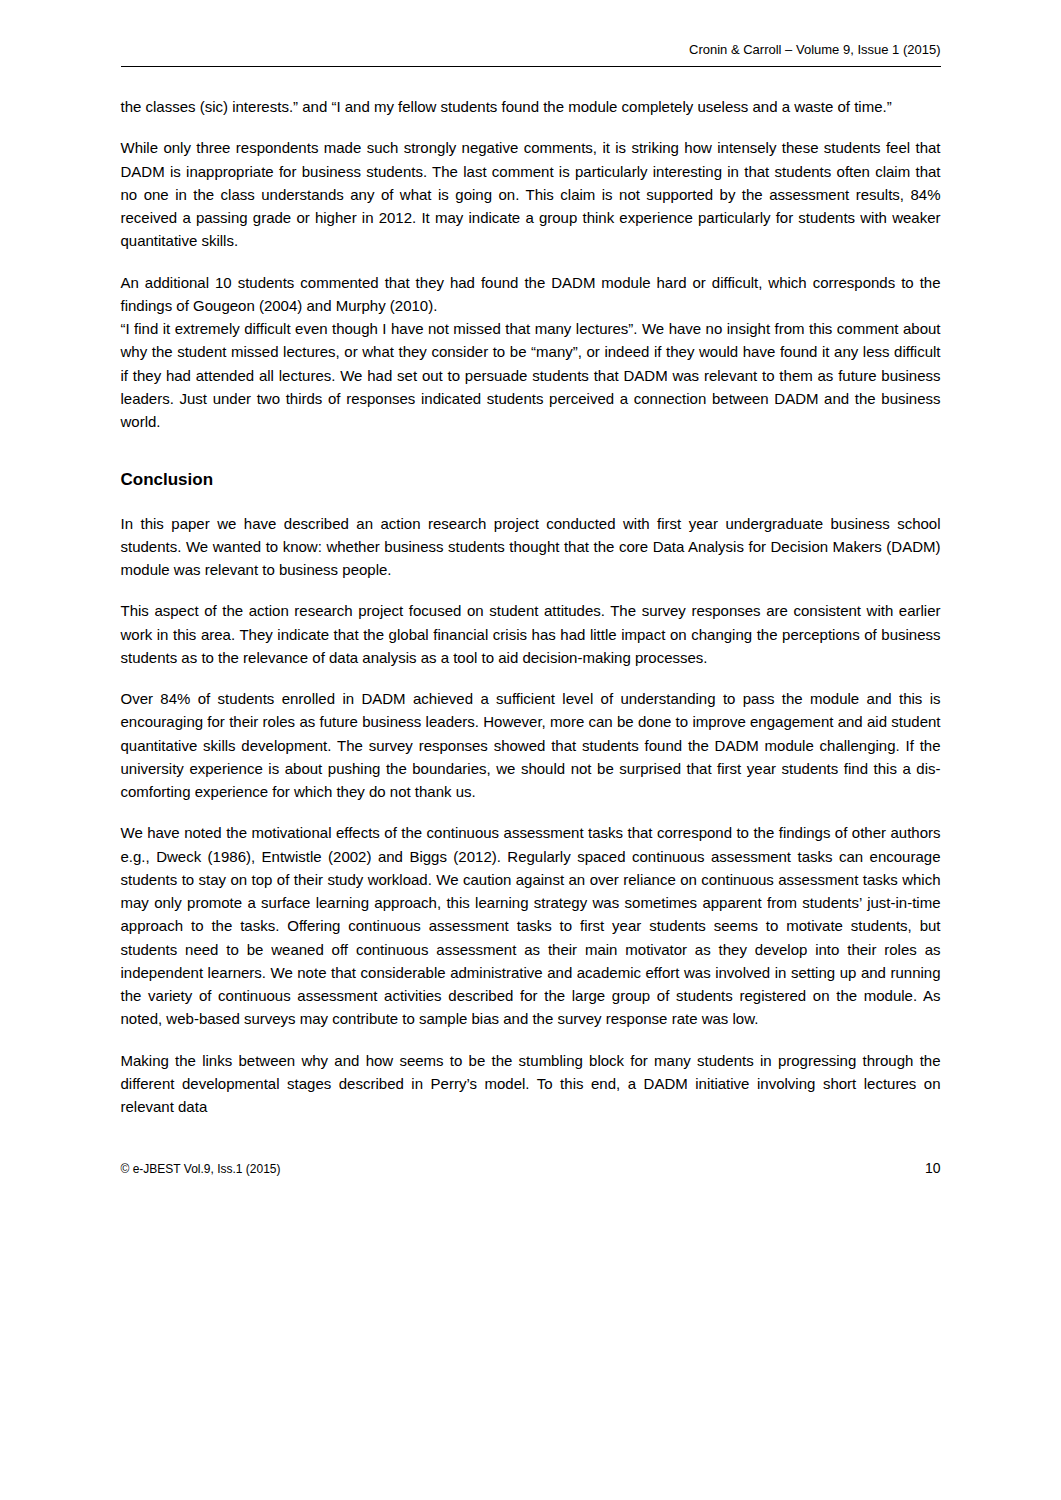Cronin & Carroll – Volume 9, Issue 1 (2015)
the classes (sic) interests.” and “I and my fellow students found the module completely useless and a waste of time.”
While only three respondents made such strongly negative comments, it is striking how intensely these students feel that DADM is inappropriate for business students. The last comment is particularly interesting in that students often claim that no one in the class understands any of what is going on. This claim is not supported by the assessment results, 84% received a passing grade or higher in 2012. It may indicate a group think experience particularly for students with weaker quantitative skills.
An additional 10 students commented that they had found the DADM module hard or difficult, which corresponds to the findings of Gougeon (2004) and Murphy (2010).
“I find it extremely difficult even though I have not missed that many lectures”. We have no insight from this comment about why the student missed lectures, or what they consider to be “many”, or indeed if they would have found it any less difficult if they had attended all lectures. We had set out to persuade students that DADM was relevant to them as future business leaders. Just under two thirds of responses indicated students perceived a connection between DADM and the business world.
Conclusion
In this paper we have described an action research project conducted with first year undergraduate business school students. We wanted to know: whether business students thought that the core Data Analysis for Decision Makers (DADM) module was relevant to business people.
This aspect of the action research project focused on student attitudes. The survey responses are consistent with earlier work in this area. They indicate that the global financial crisis has had little impact on changing the perceptions of business students as to the relevance of data analysis as a tool to aid decision-making processes.
Over 84% of students enrolled in DADM achieved a sufficient level of understanding to pass the module and this is encouraging for their roles as future business leaders. However, more can be done to improve engagement and aid student quantitative skills development. The survey responses showed that students found the DADM module challenging. If the university experience is about pushing the boundaries, we should not be surprised that first year students find this a dis-comforting experience for which they do not thank us.
We have noted the motivational effects of the continuous assessment tasks that correspond to the findings of other authors e.g., Dweck (1986), Entwistle (2002) and Biggs (2012). Regularly spaced continuous assessment tasks can encourage students to stay on top of their study workload. We caution against an over reliance on continuous assessment tasks which may only promote a surface learning approach, this learning strategy was sometimes apparent from students’ just-in-time approach to the tasks. Offering continuous assessment tasks to first year students seems to motivate students, but students need to be weaned off continuous assessment as their main motivator as they develop into their roles as independent learners. We note that considerable administrative and academic effort was involved in setting up and running the variety of continuous assessment activities described for the large group of students registered on the module. As noted, web-based surveys may contribute to sample bias and the survey response rate was low.
Making the links between why and how seems to be the stumbling block for many students in progressing through the different developmental stages described in Perry’s model. To this end, a DADM initiative involving short lectures on relevant data
© e-JBEST Vol.9, Iss.1 (2015) 10